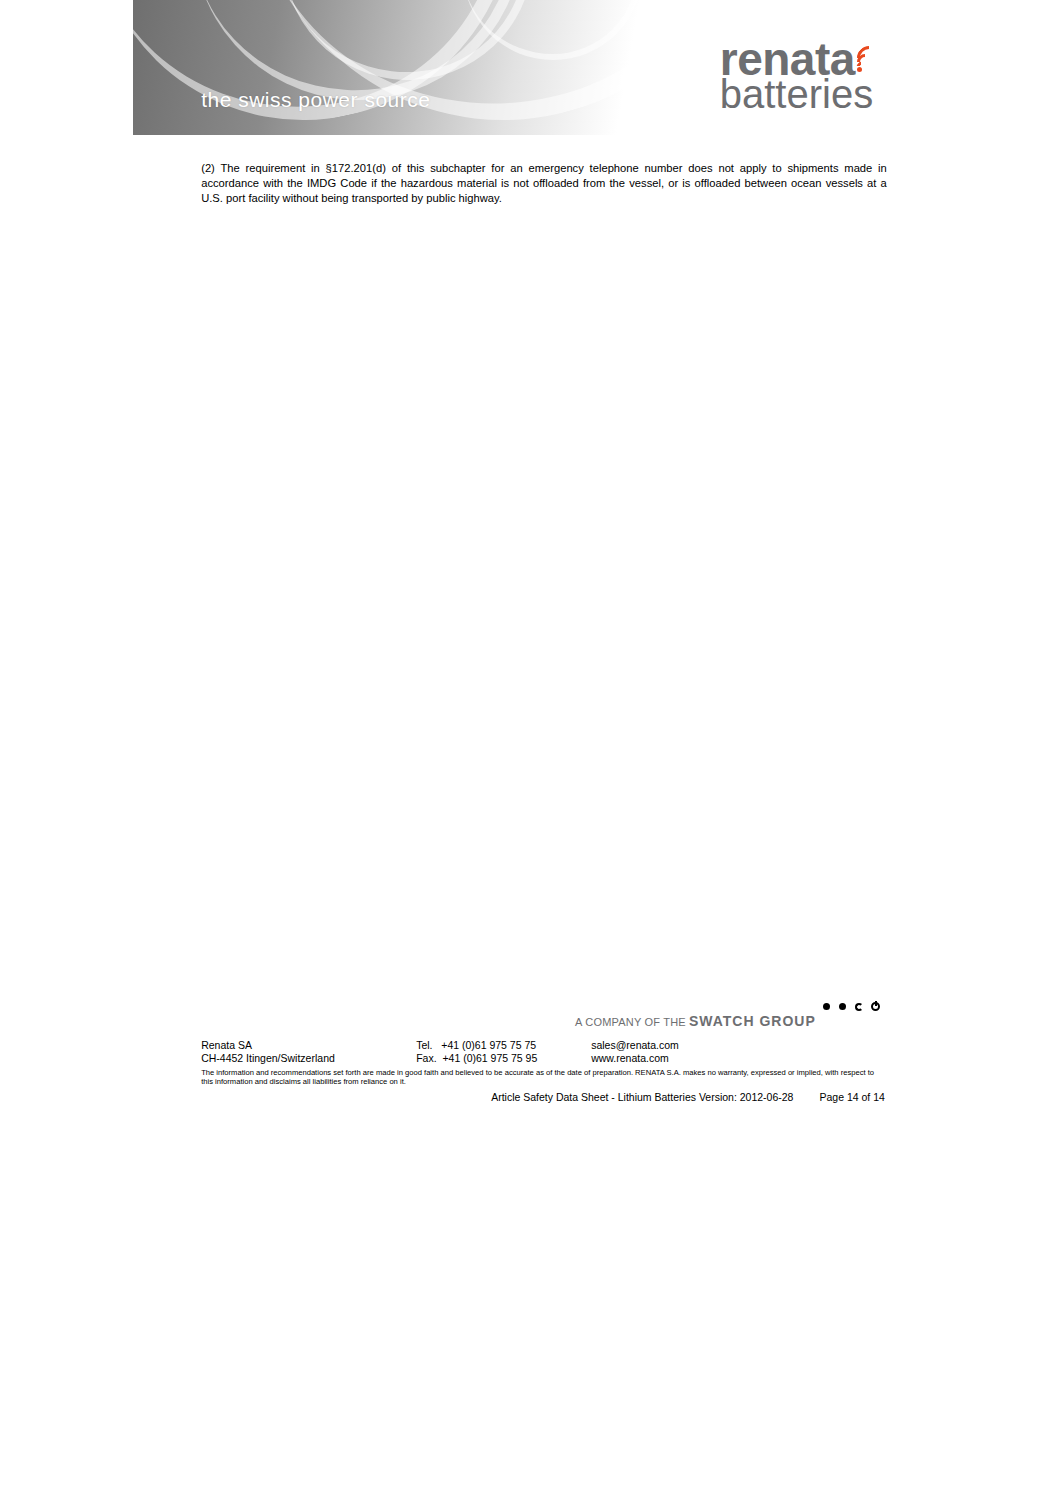the swiss power source
renata batteries
(2) The requirement in §172.201(d) of this subchapter for an emergency telephone number does not apply to shipments made in accordance with the IMDG Code if the hazardous material is not offloaded from the vessel, or is offloaded between ocean vessels at a U.S. port facility without being transported by public highway.
A COMPANY OF THE SWATCH GROUP
Renata SA
Tel. +41 (0)61 975 75 75
sales@renata.com
CH-4452 Itingen/Switzerland
Fax. +41 (0)61 975 75 95
www.renata.com
The information and recommendations set forth are made in good faith and believed to be accurate as of the date of preparation. RENATA S.A. makes no warranty, expressed or implied, with respect to this information and disclaims all liabilities from reliance on it.
Article Safety Data Sheet - Lithium Batteries Version: 2012-06-28Page 14 of 14